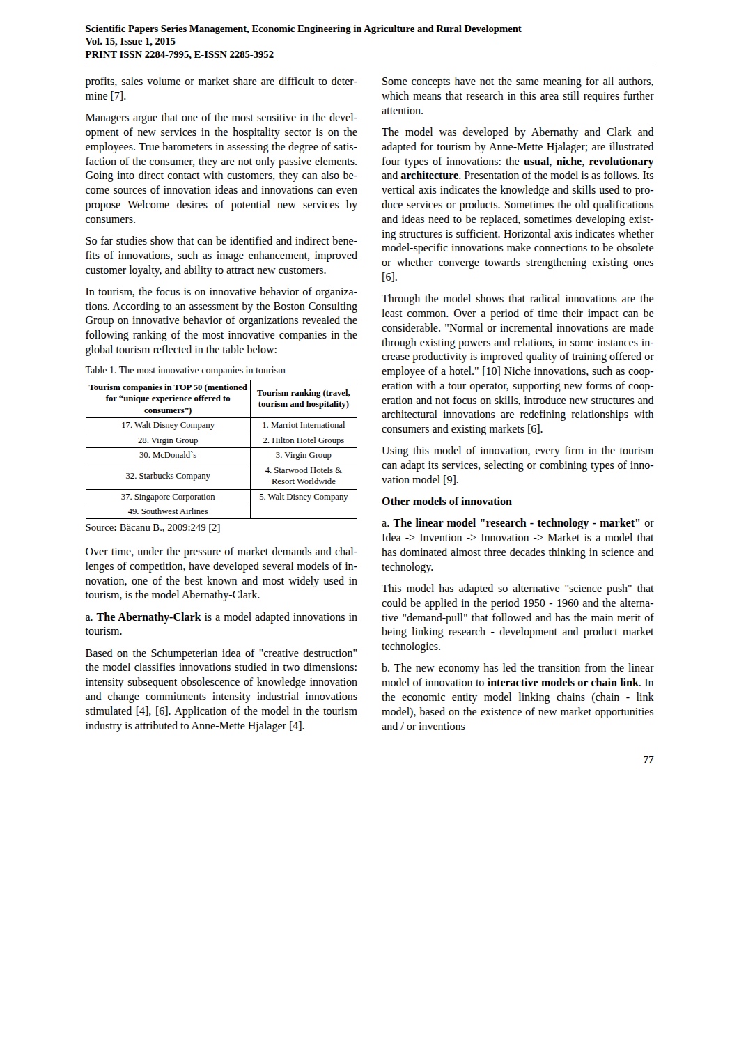Scientific Papers Series Management, Economic Engineering in Agriculture and Rural Development
Vol. 15, Issue 1, 2015
PRINT ISSN 2284-7995, E-ISSN 2285-3952
profits, sales volume or market share are difficult to determine [7].
Managers argue that one of the most sensitive in the development of new services in the hospitality sector is on the employees. True barometers in assessing the degree of satisfaction of the consumer, they are not only passive elements. Going into direct contact with customers, they can also become sources of innovation ideas and innovations can even propose Welcome desires of potential new services by consumers.
So far studies show that can be identified and indirect benefits of innovations, such as image enhancement, improved customer loyalty, and ability to attract new customers.
In tourism, the focus is on innovative behavior of organizations. According to an assessment by the Boston Consulting Group on innovative behavior of organizations revealed the following ranking of the most innovative companies in the global tourism reflected in the table below:
Table 1. The most innovative companies in tourism
| Tourism companies in TOP 50 (mentioned for “unique experience offered to consumers”) | Tourism ranking (travel, tourism and hospitality) |
| --- | --- |
| 17. Walt Disney Company | 1. Marriot International |
| 28. Virgin Group | 2. Hilton Hotel Groups |
| 30. McDonald`s | 3. Virgin Group |
| 32. Starbucks Company | 4. Starwood Hotels & Resort Worldwide |
| 37. Singapore Corporation | 5. Walt Disney Company |
| 49. Southwest Airlines | |
Source: Băcanu B., 2009:249 [2]
Over time, under the pressure of market demands and challenges of competition, have developed several models of innovation, one of the best known and most widely used in tourism, is the model Abernathy-Clark.
a. The Abernathy-Clark is a model adapted innovations in tourism.
Based on the Schumpeterian idea of "creative destruction" the model classifies innovations studied in two dimensions: intensity subsequent obsolescence of knowledge innovation and change commitments intensity industrial innovations stimulated [4], [6]. Application of the model in the tourism industry is attributed to Anne-Mette Hjalager [4].
Some concepts have not the same meaning for all authors, which means that research in this area still requires further attention.
The model was developed by Abernathy and Clark and adapted for tourism by Anne-Mette Hjalager; are illustrated four types of innovations: the usual, niche, revolutionary and architecture. Presentation of the model is as follows. Its vertical axis indicates the knowledge and skills used to produce services or products. Sometimes the old qualifications and ideas need to be replaced, sometimes developing existing structures is sufficient. Horizontal axis indicates whether model-specific innovations make connections to be obsolete or whether converge towards strengthening existing ones [6].
Through the model shows that radical innovations are the least common. Over a period of time their impact can be considerable. "Normal or incremental innovations are made through existing powers and relations, in some instances increase productivity is improved quality of training offered or employee of a hotel." [10] Niche innovations, such as cooperation with a tour operator, supporting new forms of cooperation and not focus on skills, introduce new structures and architectural innovations are redefining relationships with consumers and existing markets [6].
Using this model of innovation, every firm in the tourism can adapt its services, selecting or combining types of innovation model [9].
Other models of innovation
a. The linear model "research - technology - market" or Idea -> Invention -> Innovation -> Market is a model that has dominated almost three decades thinking in science and technology.
This model has adapted so alternative "science push" that could be applied in the period 1950 - 1960 and the alternative "demand-pull" that followed and has the main merit of being linking research - development and product market technologies.
b. The new economy has led the transition from the linear model of innovation to interactive models or chain link. In the economic entity model linking chains (chain - link model), based on the existence of new market opportunities and / or inventions
77